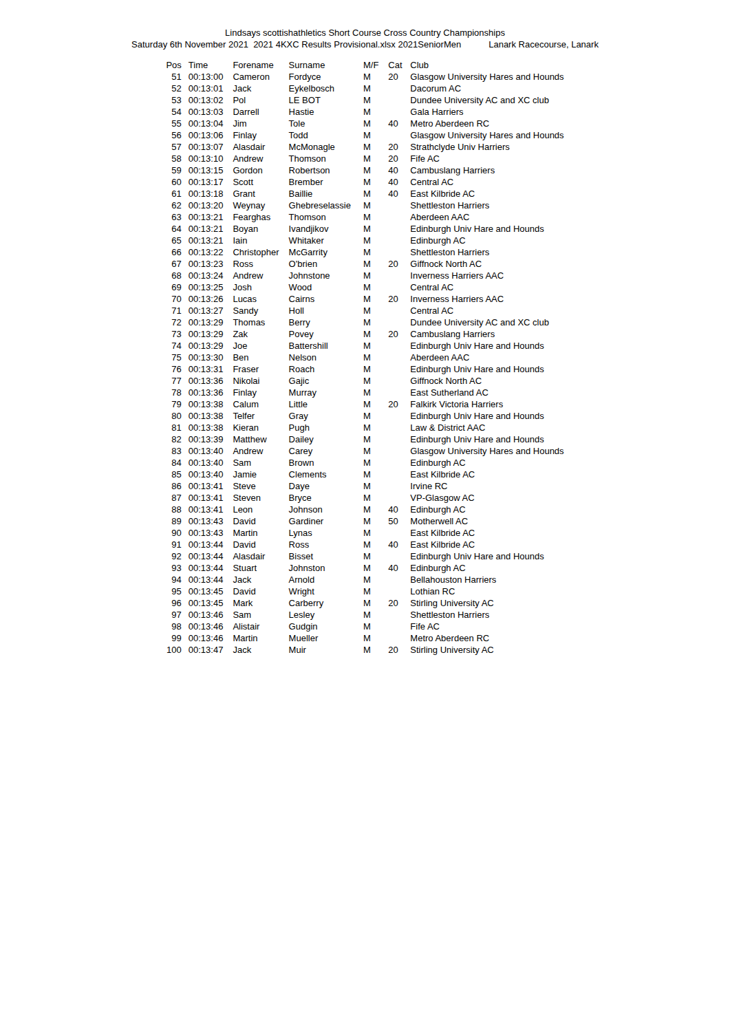Lindsays scottishathletics Short Course Cross Country Championships
Saturday 6th November 2021 2021 4KXC Results Provisional.xlsx 2021SeniorMen Lanark Racecourse, Lanark
| Pos | Time | Forename | Surname | M/F | Cat | Club |
| --- | --- | --- | --- | --- | --- | --- |
| 51 | 00:13:00 | Cameron | Fordyce | M | 20 | Glasgow University Hares and Hounds |
| 52 | 00:13:01 | Jack | Eykelbosch | M | | Dacorum AC |
| 53 | 00:13:02 | Pol | LE BOT | M | | Dundee University AC and XC club |
| 54 | 00:13:03 | Darrell | Hastie | M | | Gala Harriers |
| 55 | 00:13:04 | Jim | Tole | M | 40 | Metro Aberdeen RC |
| 56 | 00:13:06 | Finlay | Todd | M | | Glasgow University Hares and Hounds |
| 57 | 00:13:07 | Alasdair | McMonagle | M | 20 | Strathclyde Univ Harriers |
| 58 | 00:13:10 | Andrew | Thomson | M | 20 | Fife AC |
| 59 | 00:13:15 | Gordon | Robertson | M | 40 | Cambuslang Harriers |
| 60 | 00:13:17 | Scott | Brember | M | 40 | Central AC |
| 61 | 00:13:18 | Grant | Baillie | M | 40 | East Kilbride AC |
| 62 | 00:13:20 | Weynay | Ghebreselassie | M | | Shettleston Harriers |
| 63 | 00:13:21 | Fearghas | Thomson | M | | Aberdeen AAC |
| 64 | 00:13:21 | Boyan | Ivandjikov | M | | Edinburgh Univ Hare and Hounds |
| 65 | 00:13:21 | Iain | Whitaker | M | | Edinburgh AC |
| 66 | 00:13:22 | Christopher | McGarrity | M | | Shettleston Harriers |
| 67 | 00:13:23 | Ross | O'brien | M | 20 | Giffnock North AC |
| 68 | 00:13:24 | Andrew | Johnstone | M | | Inverness Harriers AAC |
| 69 | 00:13:25 | Josh | Wood | M | | Central AC |
| 70 | 00:13:26 | Lucas | Cairns | M | 20 | Inverness Harriers AAC |
| 71 | 00:13:27 | Sandy | Holl | M | | Central AC |
| 72 | 00:13:29 | Thomas | Berry | M | | Dundee University AC and XC club |
| 73 | 00:13:29 | Zak | Povey | M | 20 | Cambuslang Harriers |
| 74 | 00:13:29 | Joe | Battershill | M | | Edinburgh Univ Hare and Hounds |
| 75 | 00:13:30 | Ben | Nelson | M | | Aberdeen AAC |
| 76 | 00:13:31 | Fraser | Roach | M | | Edinburgh Univ Hare and Hounds |
| 77 | 00:13:36 | Nikolai | Gajic | M | | Giffnock North AC |
| 78 | 00:13:36 | Finlay | Murray | M | | East Sutherland AC |
| 79 | 00:13:38 | Calum | Little | M | 20 | Falkirk Victoria Harriers |
| 80 | 00:13:38 | Telfer | Gray | M | | Edinburgh Univ Hare and Hounds |
| 81 | 00:13:38 | Kieran | Pugh | M | | Law & District AAC |
| 82 | 00:13:39 | Matthew | Dailey | M | | Edinburgh Univ Hare and Hounds |
| 83 | 00:13:40 | Andrew | Carey | M | | Glasgow University Hares and Hounds |
| 84 | 00:13:40 | Sam | Brown | M | | Edinburgh AC |
| 85 | 00:13:40 | Jamie | Clements | M | | East Kilbride AC |
| 86 | 00:13:41 | Steve | Daye | M | | Irvine RC |
| 87 | 00:13:41 | Steven | Bryce | M | | VP-Glasgow AC |
| 88 | 00:13:41 | Leon | Johnson | M | 40 | Edinburgh AC |
| 89 | 00:13:43 | David | Gardiner | M | 50 | Motherwell AC |
| 90 | 00:13:43 | Martin | Lynas | M | | East Kilbride AC |
| 91 | 00:13:44 | David | Ross | M | 40 | East Kilbride AC |
| 92 | 00:13:44 | Alasdair | Bisset | M | | Edinburgh Univ Hare and Hounds |
| 93 | 00:13:44 | Stuart | Johnston | M | 40 | Edinburgh AC |
| 94 | 00:13:44 | Jack | Arnold | M | | Bellahouston Harriers |
| 95 | 00:13:45 | David | Wright | M | | Lothian RC |
| 96 | 00:13:45 | Mark | Carberry | M | 20 | Stirling University AC |
| 97 | 00:13:46 | Sam | Lesley | M | | Shettleston Harriers |
| 98 | 00:13:46 | Alistair | Gudgin | M | | Fife AC |
| 99 | 00:13:46 | Martin | Mueller | M | | Metro Aberdeen RC |
| 100 | 00:13:47 | Jack | Muir | M | 20 | Stirling University AC |